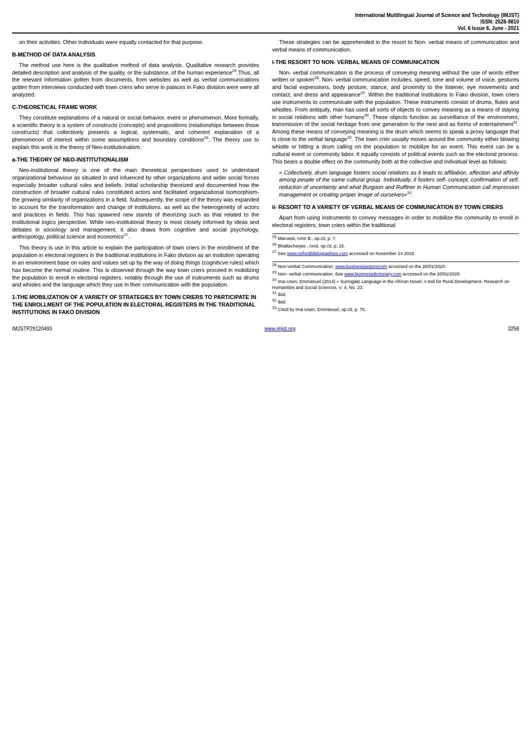International Multilingual Journal of Science and Technology (IMJST)
ISSN: 2528-9810
Vol. 6 Issue 6, June - 2021
on their activities. Other individuals were equally contacted for that purpose.
B-METHOD OF DATA ANALYSIS
The method use here is the qualitative method of data analysis. Qualitative research provides detailed description and analysis of the quality, or the substance, of the human experience25.Thus, all the relevant information gotten from documents, from websites as well as verbal communications gotten from interviews conducted with town criers who serve in palaces in Fako division were were all analyzed.
C-THEORETICAL FRAME WORK
They constitute explanations of a natural or social behavior, event or phenomenon. More formally, a scientific theory is a system of constructs (concepts) and propositions (relationships between those constructs) that collectively presents a logical, systematic, and coherent explanation of a phenomenon of interest within some assumptions and boundary conditions26. The theory use to explain this work is the theory of Neo-institutionalism.
a-THE THEORY OF NEO-INSTITUTIONALISM
Neo-institutional theory is one of the main theoretical perspectives used to understand organizational behaviour as situated in and infuenced by other organizations and wider social forces especially broader cultural rules and beliefs. Initial scholarship theorized and documented how the construction of broader cultural rules constituted actors and facilitated organizational isomorphism- the growing similarity of organizations in a field. Subsequently, the scope of the theory was expanded to account for the transformation and change of institutions, as well as the heterogeneity of actors and practices in fields. This has spawned new stands of theorizing such as that related to the institutional logics perspective. While neo-institutional theory is most closely informed by ideas and debates in sociology and management, it also draws from cognitive and social psychology, anthropology, political science and economics27.
This theory is use in this article to explain the participation of town criers in the enrollment of the population in electoral registers in the traditional institutions in Fako division as an insitution operating in an environment base on rules and values set up by the way of doing things (cogniticve rules) which has become the normal routine. This is observed through the way town criers proceed in mobilizing the population to enroll in electoral registers, notably through the use of instruments such as drums and whisles and the language which they use in their communication with the population.
1-THE MOBILIZATION OF A VARIETY OF STRATEGIES BY TOWN CRIERS TO PARTICIPATE IN THE ENROLLMENT OF THE POPULATION IN ELECTORAL REGISTERS IN THE TRADITIONAL INSTITUTIONS IN FAKO DIVISION
These strategies can be apprehended in the resort to Non- verbal means of communication and verbal means of communication.
i-THE RESORT TO NON- VERBAL MEANS OF COMMUNICATION
Non- verbal communication is the process of conveying meaning without the use of words either written or spoken28. Non- verbal communication includes, speed, tone and volume of voice, gestures and facial expressions, body posture, stance, and proximity to the listener, eye movements and contact, and dress and appearance29. Within the traditional institutions in Fako division, town criers use instruments to communicate with the population. These instruments consist of drums, flutes and whistles. From antiquity, man has used all sorts of objects to convey meaning as a means of staying in social relations with other humans30. These objects function as surveillance of the environment, transmission of the social heritage from one generation to the next and as forms of entertainment31. Among these means of conveying meaning is the drum which seems to speak a proxy language that is close to the verbal language32. The town crier usually moves around the community either blowing whistle or hitting a drum calling on the population to mobilize for an event. This event can be a cultural event or community labor. It equally consists of political events such as the electoral process. This bears a double effect on the community both at the collective and individual level as follows:
« Collectively, drum language fosters social relations as it leads to affiliation, affection and affinity among people of the same cultural group. Individually, it fosters self- concept, confirmation of self, reduction of uncertainty and what Burgoon and Ruffiner in Human Communication call impression management or creating proper image of ourselves»33.
ii- RESORT TO A VARIETY OF VERBAL MEANS OF COMMUNICATION BY TOWN CRIERS
Apart from using instruments to convey messages in order to mobilize the community to enroll in electoral registers, town criers within the traditional
25 Marvasti, Amir B., op.cit, p. 7.
26 Bhattacherjee , Anol, op.cit, p. 25.
27 See www.oxfordbibliographies.com accessed on November 24 2019.
28 Non-Verbal Communication. www.businessjargonscom accessed on the 20/01/2020.
29 Non- verbal communication. See www.businessdictionary.com accessed on the 20/01/2020.
30 Ima Usen, Emmanuel (2014) « Surrogate Language in the African Novel: A tool for Rural Development. Research on Humanities and Social Sciences, V. 4, No. 23.
31 Ibid.
32 Ibid.
33 Cited by Ima Usen, Emmanuel, op.cit, p. 75.
IMJSTP29120493 www.imjst.org 3258